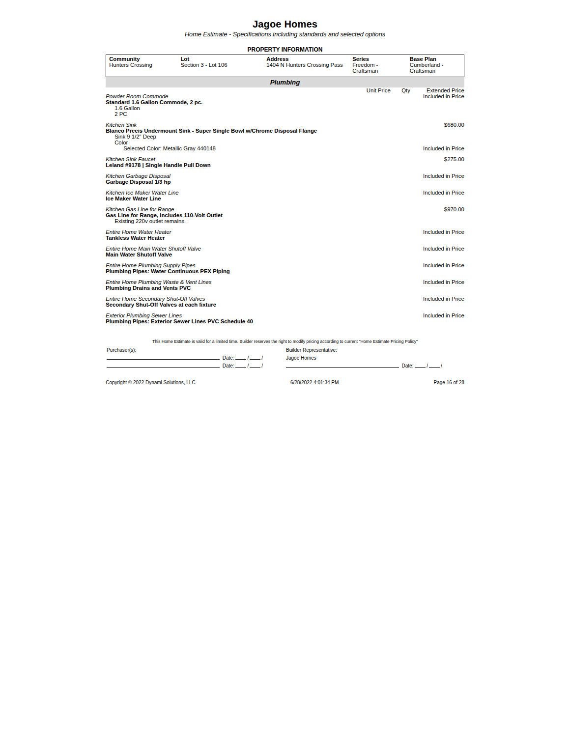Jagoe Homes
Home Estimate - Specifications including standards and selected options
PROPERTY INFORMATION
| Community Hunters Crossing | Lot Section 3 - Lot 106 | Address 1404 N Hunters Crossing Pass | Series Freedom - Craftsman | Base Plan Cumberland - Craftsman |
Plumbing
| | Unit Price | Qty | Extended Price |
| Powder Room Commode Standard 1.6 Gallon Commode, 2 pc. | | | Included in Price |
| 1.6 Gallon 2 PC | | | |
| Kitchen Sink Blanco Precis Undermount Sink - Super Single Bowl w/Chrome Disposal Flange | | | $680.00 |
| Sink 9 1/2" Deep | | | |
| Color | | | |
| Selected Color: Metallic Gray 440148 | | | Included in Price |
| Kitchen Sink Faucet Leland #9178 / Single Handle Pull Down | | | $275.00 |
| Kitchen Garbage Disposal Garbage Disposal 1/3 hp | | | Included in Price |
| Kitchen Ice Maker Water Line Ice Maker Water Line | | | Included in Price |
| Kitchen Gas Line for Range Gas Line for Range, Includes 110-Volt Outlet | | | $970.00 |
| Existing 220v outlet remains. | | | |
| Entire Home Water Heater Tankless Water Heater | | | Included in Price |
| Entire Home Main Water Shutoff Valve Main Water Shutoff Valve | | | Included in Price |
| Entire Home Plumbing Supply Pipes Plumbing Pipes: Water Continuous PEX Piping | | | Included in Price |
| Entire Home Plumbing Waste & Vent Lines Plumbing Drains and Vents PVC | | | Included in Price |
| Entire Home Secondary Shut-Off Valves Secondary Shut-Off Valves at each fixture | | | Included in Price |
| Exterior Plumbing Sewer Lines Plumbing Pipes: Exterior Sewer Lines PVC Schedule 40 | | | Included in Price |
This Home Estimate is valid for a limited time. Builder reserves the right to modify pricing according to current "Home Estimate Pricing Policy"
| Purchaser(s): | Builder Representative: |
| Date: / / | Jagoe Homes |
| Date: / / | Date: / / |
Copyright © 2022 Dynami Solutions, LLC
6/28/2022 4:01:34 PM
Page 16 of 28